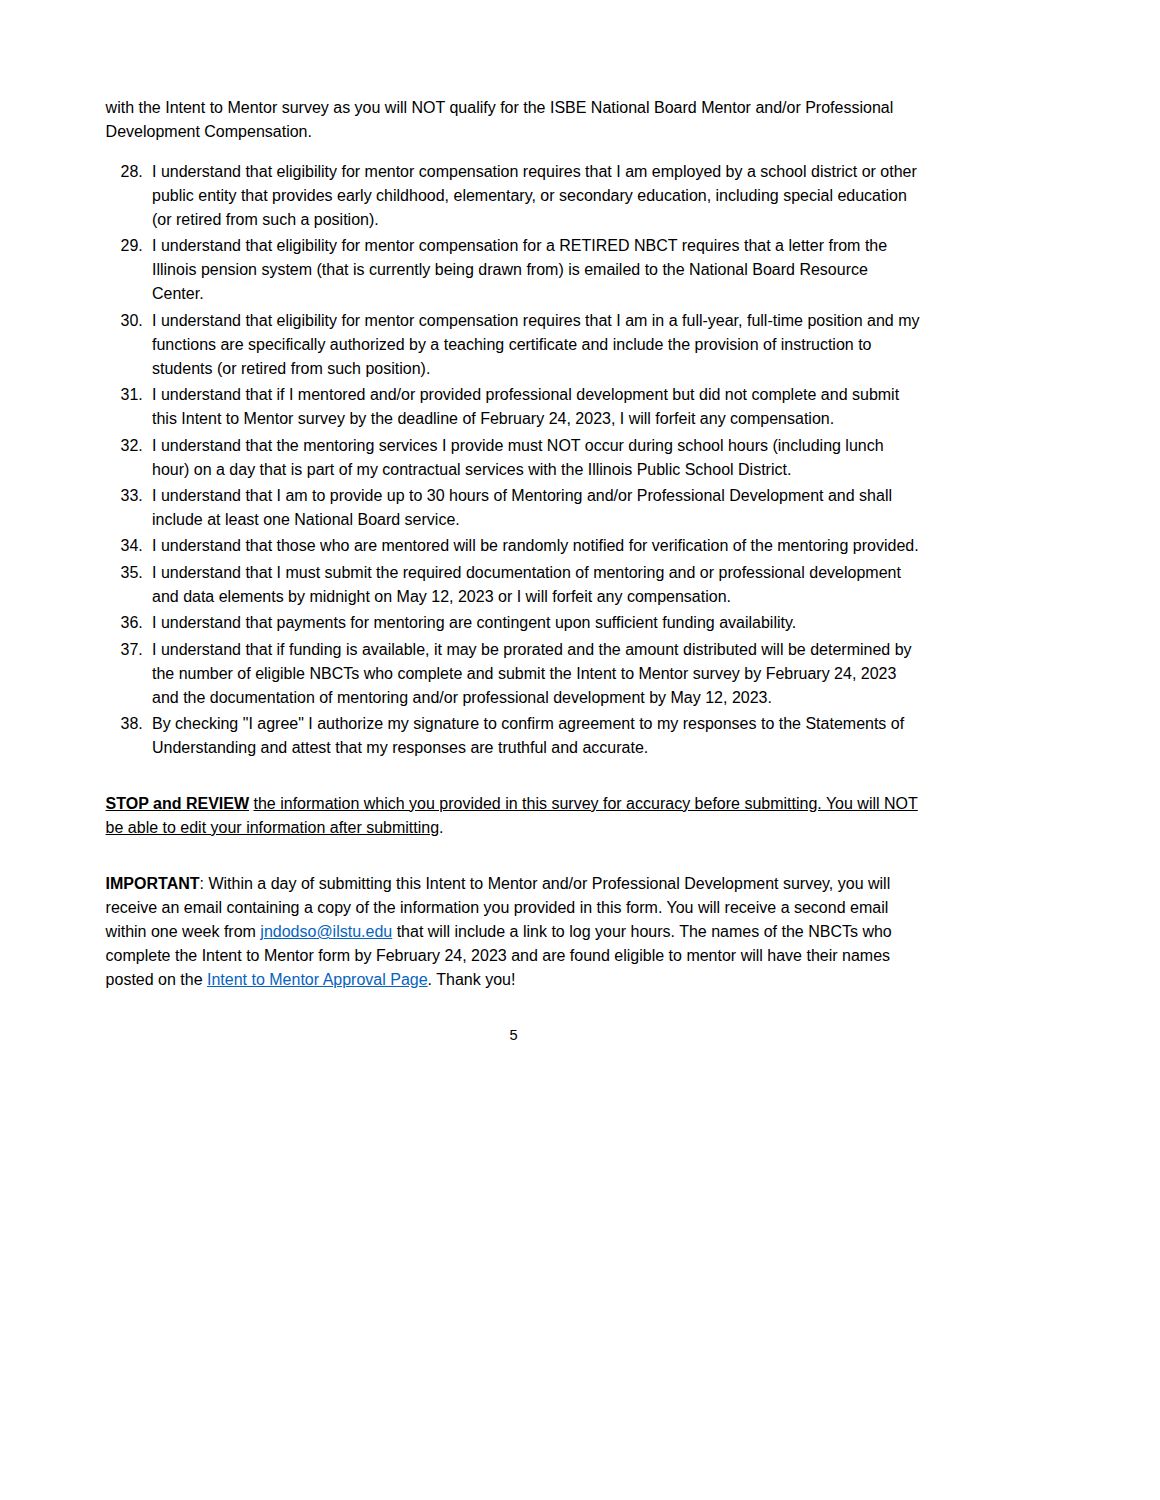with the Intent to Mentor survey as you will NOT qualify for the ISBE National Board Mentor and/or Professional Development Compensation.
I understand that eligibility for mentor compensation requires that I am employed by a school district or other public entity that provides early childhood, elementary, or secondary education, including special education (or retired from such a position).
I understand that eligibility for mentor compensation for a RETIRED NBCT requires that a letter from the Illinois pension system (that is currently being drawn from) is emailed to the National Board Resource Center.
I understand that eligibility for mentor compensation requires that I am in a full-year, full-time position and my functions are specifically authorized by a teaching certificate and include the provision of instruction to students (or retired from such position).
I understand that if I mentored and/or provided professional development but did not complete and submit this Intent to Mentor survey by the deadline of February 24, 2023, I will forfeit any compensation.
I understand that the mentoring services I provide must NOT occur during school hours (including lunch hour) on a day that is part of my contractual services with the Illinois Public School District.
I understand that I am to provide up to 30 hours of Mentoring and/or Professional Development and shall include at least one National Board service.
I understand that those who are mentored will be randomly notified for verification of the mentoring provided.
I understand that I must submit the required documentation of mentoring and or professional development and data elements by midnight on May 12, 2023 or I will forfeit any compensation.
I understand that payments for mentoring are contingent upon sufficient funding availability.
I understand that if funding is available, it may be prorated and the amount distributed will be determined by the number of eligible NBCTs who complete and submit the Intent to Mentor survey by February 24, 2023 and the documentation of mentoring and/or professional development by May 12, 2023.
By checking "I agree" I authorize my signature to confirm agreement to my responses to the Statements of Understanding and attest that my responses are truthful and accurate.
STOP and REVIEW the information which you provided in this survey for accuracy before submitting. You will NOT be able to edit your information after submitting.
IMPORTANT: Within a day of submitting this Intent to Mentor and/or Professional Development survey, you will receive an email containing a copy of the information you provided in this form. You will receive a second email within one week from jndodso@ilstu.edu that will include a link to log your hours. The names of the NBCTs who complete the Intent to Mentor form by February 24, 2023 and are found eligible to mentor will have their names posted on the Intent to Mentor Approval Page. Thank you!
5